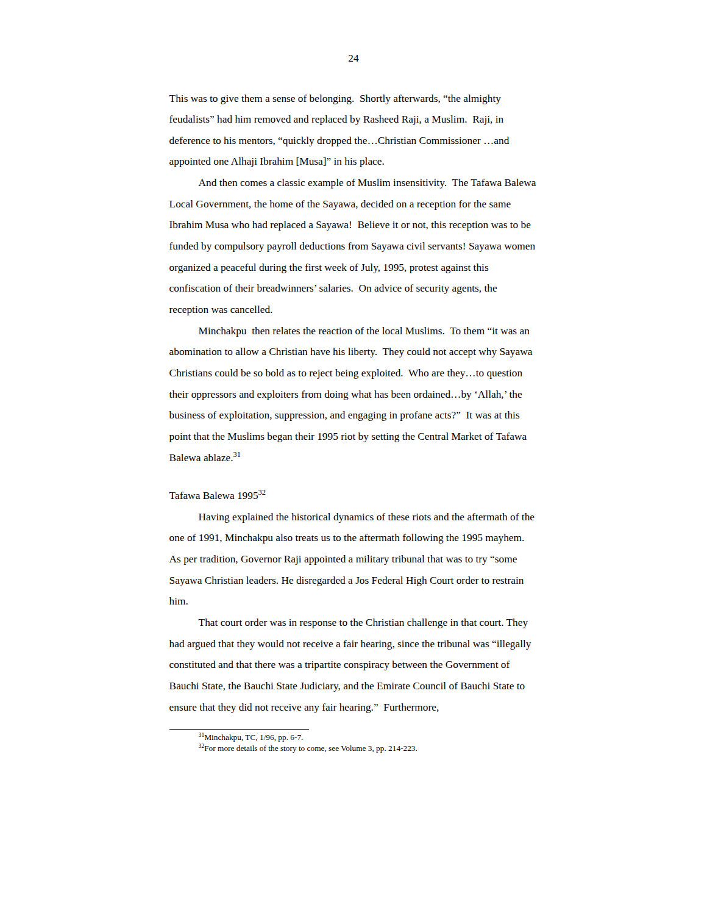24
This was to give them a sense of belonging. Shortly afterwards, “the almighty feudalists” had him removed and replaced by Rasheed Raji, a Muslim. Raji, in deference to his mentors, “quickly dropped the…Christian Commissioner …and appointed one Alhaji Ibrahim [Musa]” in his place.
And then comes a classic example of Muslim insensitivity. The Tafawa Balewa Local Government, the home of the Sayawa, decided on a reception for the same Ibrahim Musa who had replaced a Sayawa! Believe it or not, this reception was to be funded by compulsory payroll deductions from Sayawa civil servants! Sayawa women organized a peaceful during the first week of July, 1995, protest against this confiscation of their breadwinners’ salaries. On advice of security agents, the reception was cancelled.
Minchakpu then relates the reaction of the local Muslims. To them “it was an abomination to allow a Christian have his liberty. They could not accept why Sayawa Christians could be so bold as to reject being exploited. Who are they…to question their oppressors and exploiters from doing what has been ordained…by ‘Allah,’ the business of exploitation, suppression, and engaging in profane acts?” It was at this point that the Muslims began their 1995 riot by setting the Central Market of Tafawa Balewa ablaze.31
Tafawa Balewa 199532
Having explained the historical dynamics of these riots and the aftermath of the one of 1991, Minchakpu also treats us to the aftermath following the 1995 mayhem. As per tradition, Governor Raji appointed a military tribunal that was to try “some Sayawa Christian leaders. He disregarded a Jos Federal High Court order to restrain him.
That court order was in response to the Christian challenge in that court. They had argued that they would not receive a fair hearing, since the tribunal was “illegally constituted and that there was a tripartite conspiracy between the Government of Bauchi State, the Bauchi State Judiciary, and the Emirate Council of Bauchi State to ensure that they did not receive any fair hearing.” Furthermore,
31Minchakpu, TC, 1/96, pp. 6-7.
32For more details of the story to come, see Volume 3, pp. 214-223.